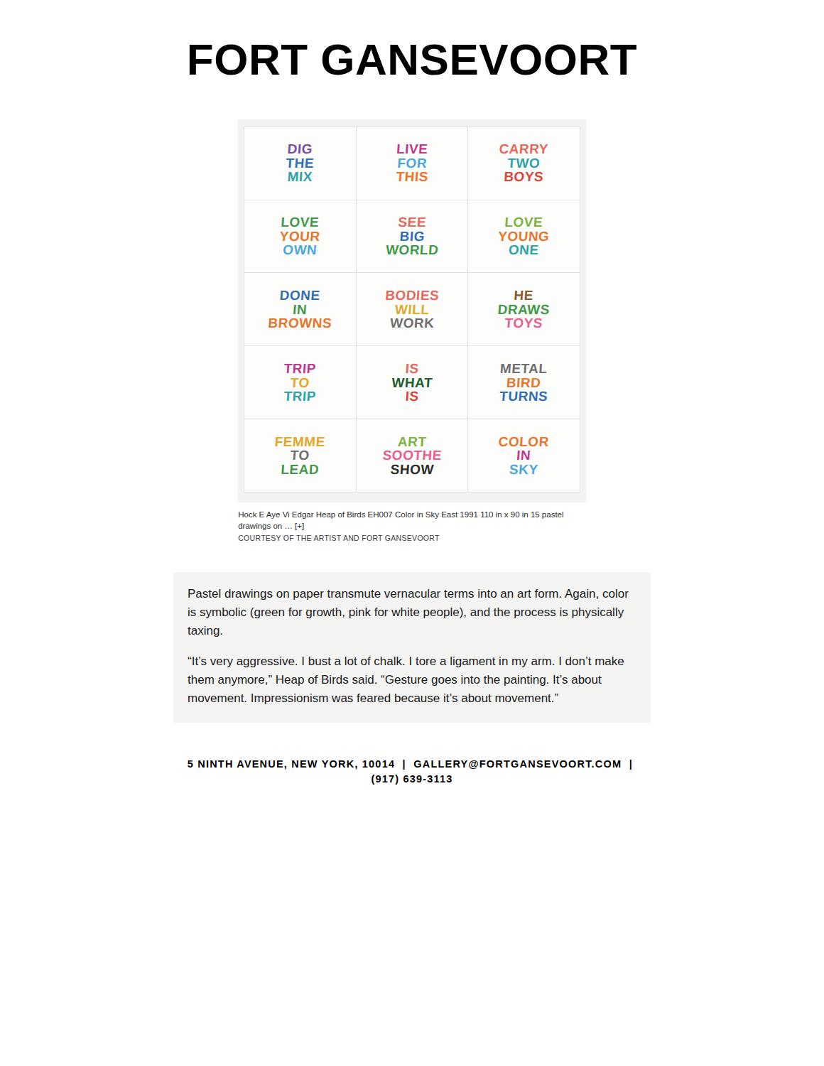Fort Gansevoort
| Dig The Mix | Live For This | Carry Two Boys |
| Love Your Own | See Big World | Love Young One |
| Done In Browns | Bodies Will Work | He Draws Toys |
| Trip To Trip | Is What Is | Metal Bird Turns |
| Femme To Lead | Art Soothe Show | Color In Sky |
Hock E Aye Vi Edgar Heap of Birds EH007 Color in Sky East 1991 110 in x 90 in 15 pastel drawings on … [+] Courtesy of the artist and Fort Gansevoort
Pastel drawings on paper transmute vernacular terms into an art form. Again, color is symbolic (green for growth, pink for white people), and the process is physically taxing.
“It’s very aggressive. I bust a lot of chalk. I tore a ligament in my arm. I don’t make them anymore,” Heap of Birds said. “Gesture goes into the painting. It’s about movement. Impressionism was feared because it’s about movement.”
5 Ninth Avenue, New York, 10014 | gallery@fortgansevoort.com | (917) 639-3113